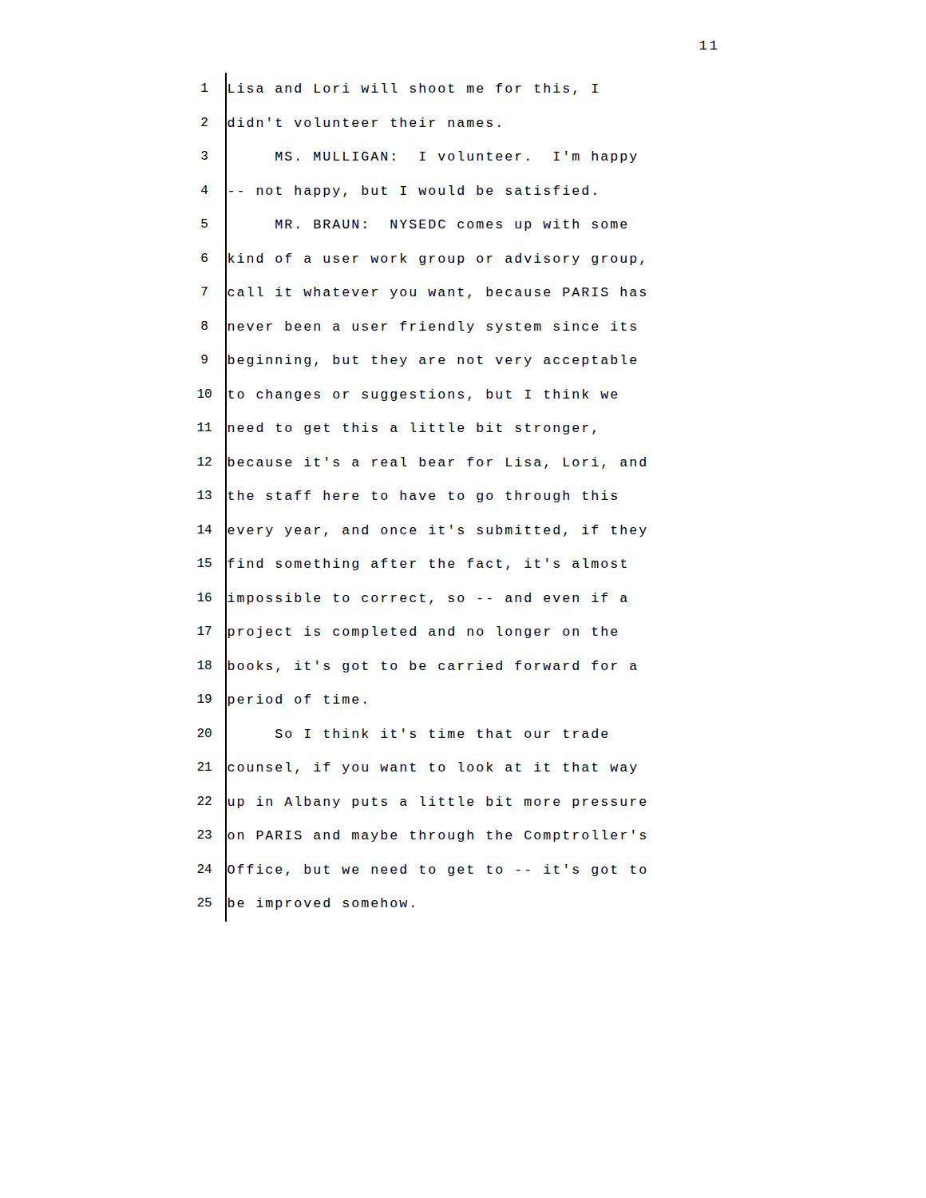11
| 1 | | Lisa and Lori will shoot me for this, I |
| 2 | | didn't volunteer their names. |
| 3 | | MS. MULLIGAN: I volunteer. I'm happy |
| 4 | | -- not happy, but I would be satisfied. |
| 5 | | MR. BRAUN: NYSEDC comes up with some |
| 6 | | kind of a user work group or advisory group, |
| 7 | | call it whatever you want, because PARIS has |
| 8 | | never been a user friendly system since its |
| 9 | | beginning, but they are not very acceptable |
| 10 | | to changes or suggestions, but I think we |
| 11 | | need to get this a little bit stronger, |
| 12 | | because it's a real bear for Lisa, Lori, and |
| 13 | | the staff here to have to go through this |
| 14 | | every year, and once it's submitted, if they |
| 15 | | find something after the fact, it's almost |
| 16 | | impossible to correct, so -- and even if a |
| 17 | | project is completed and no longer on the |
| 18 | | books, it's got to be carried forward for a |
| 19 | | period of time. |
| 20 | | So I think it's time that our trade |
| 21 | | counsel, if you want to look at it that way |
| 22 | | up in Albany puts a little bit more pressure |
| 23 | | on PARIS and maybe through the Comptroller's |
| 24 | | Office, but we need to get to -- it's got to |
| 25 | | be improved somehow. |